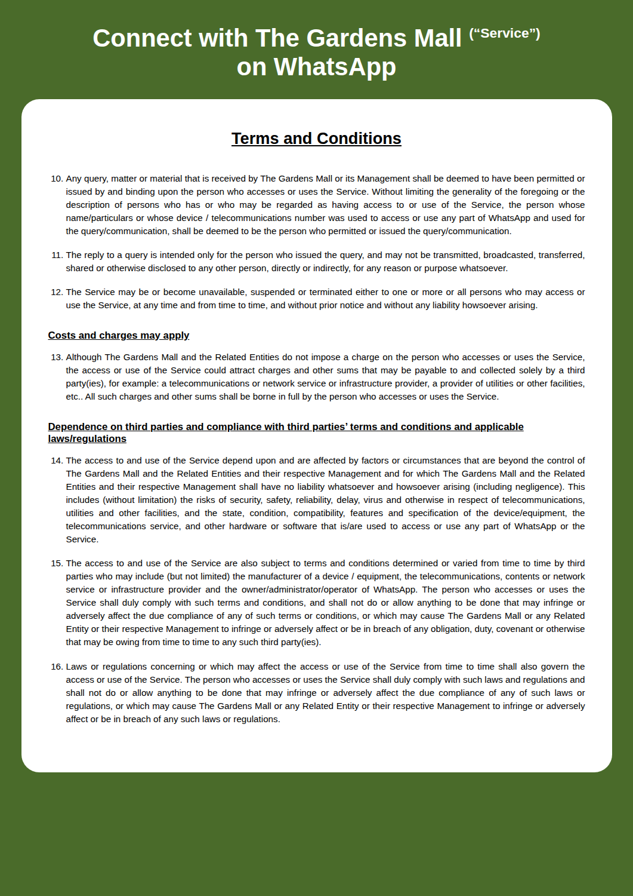Connect with The Gardens Mall (“Service”)
on WhatsApp
Terms and Conditions
Any query, matter or material that is received by The Gardens Mall or its Management shall be deemed to have been permitted or issued by and binding upon the person who accesses or uses the Service. Without limiting the generality of the foregoing or the description of persons who has or who may be regarded as having access to or use of the Service, the person whose name/particulars or whose device / telecommunications number was used to access or use any part of WhatsApp and used for the query/communication, shall be deemed to be the person who permitted or issued the query/communication.
The reply to a query is intended only for the person who issued the query, and may not be transmitted, broadcasted, transferred, shared or otherwise disclosed to any other person, directly or indirectly, for any reason or purpose whatsoever.
The Service may be or become unavailable, suspended or terminated either to one or more or all persons who may access or use the Service, at any time and from time to time, and without prior notice and without any liability howsoever arising.
Costs and charges may apply
Although The Gardens Mall and the Related Entities do not impose a charge on the person who accesses or uses the Service, the access or use of the Service could attract charges and other sums that may be payable to and collected solely by a third party(ies), for example: a telecommunications or network service or infrastructure provider, a provider of utilities or other facilities, etc.. All such charges and other sums shall be borne in full by the person who accesses or uses the Service.
Dependence on third parties and compliance with third parties’ terms and conditions and applicable laws/regulations
The access to and use of the Service depend upon and are affected by factors or circumstances that are beyond the control of The Gardens Mall and the Related Entities and their respective Management and for which The Gardens Mall and the Related Entities and their respective Management shall have no liability whatsoever and howsoever arising (including negligence). This includes (without limitation) the risks of security, safety, reliability, delay, virus and otherwise in respect of telecommunications, utilities and other facilities, and the state, condition, compatibility, features and specification of the device/equipment, the telecommunications service, and other hardware or software that is/are used to access or use any part of WhatsApp or the Service.
The access to and use of the Service are also subject to terms and conditions determined or varied from time to time by third parties who may include (but not limited) the manufacturer of a device / equipment, the telecommunications, contents or network service or infrastructure provider and the owner/administrator/operator of WhatsApp. The person who accesses or uses the Service shall duly comply with such terms and conditions, and shall not do or allow anything to be done that may infringe or adversely affect the due compliance of any of such terms or conditions, or which may cause The Gardens Mall or any Related Entity or their respective Management to infringe or adversely affect or be in breach of any obligation, duty, covenant or otherwise that may be owing from time to time to any such third party(ies).
Laws or regulations concerning or which may affect the access or use of the Service from time to time shall also govern the access or use of the Service. The person who accesses or uses the Service shall duly comply with such laws and regulations and shall not do or allow anything to be done that may infringe or adversely affect the due compliance of any of such laws or regulations, or which may cause The Gardens Mall or any Related Entity or their respective Management to infringe or adversely affect or be in breach of any such laws or regulations.